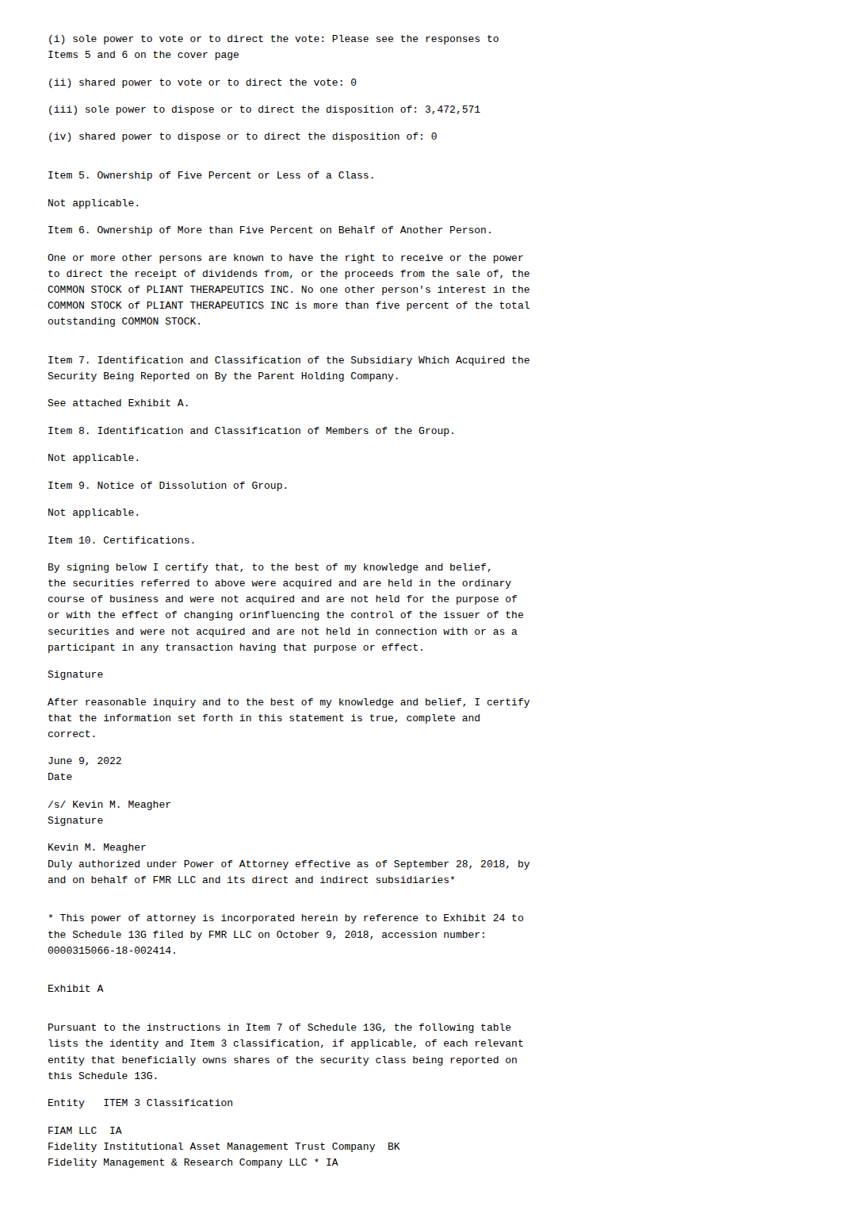(i) sole power to vote or to direct the vote: Please see the responses to
Items 5 and 6 on the cover page
(ii) shared power to vote or to direct the vote: 0
(iii) sole power to dispose or to direct the disposition of: 3,472,571
(iv) shared power to dispose or to direct the disposition of: 0
Item 5. Ownership of Five Percent or Less of a Class.
Not applicable.
Item 6. Ownership of More than Five Percent on Behalf of Another Person.
One or more other persons are known to have the right to receive or the power
to direct the receipt of dividends from, or the proceeds from the sale of, the
COMMON STOCK of PLIANT THERAPEUTICS INC. No one other person's interest in the
COMMON STOCK of PLIANT THERAPEUTICS INC is more than five percent of the total
outstanding COMMON STOCK.
Item 7. Identification and Classification of the Subsidiary Which Acquired the
Security Being Reported on By the Parent Holding Company.
See attached Exhibit A.
Item 8. Identification and Classification of Members of the Group.
Not applicable.
Item 9. Notice of Dissolution of Group.
Not applicable.
Item 10. Certifications.
By signing below I certify that, to the best of my knowledge and belief,
the securities referred to above were acquired and are held in the ordinary
course of business and were not acquired and are not held for the purpose of
or with the effect of changing orinfluencing the control of the issuer of the
securities and were not acquired and are not held in connection with or as a
participant in any transaction having that purpose or effect.
Signature
After reasonable inquiry and to the best of my knowledge and belief, I certify
that the information set forth in this statement is true, complete and
correct.
June 9, 2022
Date
/s/ Kevin M. Meagher
Signature
Kevin M. Meagher
Duly authorized under Power of Attorney effective as of September 28, 2018, by
and on behalf of FMR LLC and its direct and indirect subsidiaries*
* This power of attorney is incorporated herein by reference to Exhibit 24 to
the Schedule 13G filed by FMR LLC on October 9, 2018, accession number:
0000315066-18-002414.
Exhibit A
Pursuant to the instructions in Item 7 of Schedule 13G, the following table
lists the identity and Item 3 classification, if applicable, of each relevant
entity that beneficially owns shares of the security class being reported on
this Schedule 13G.
Entity ITEM 3 Classification
FIAM LLC IA
Fidelity Institutional Asset Management Trust Company BK
Fidelity Management & Research Company LLC * IA